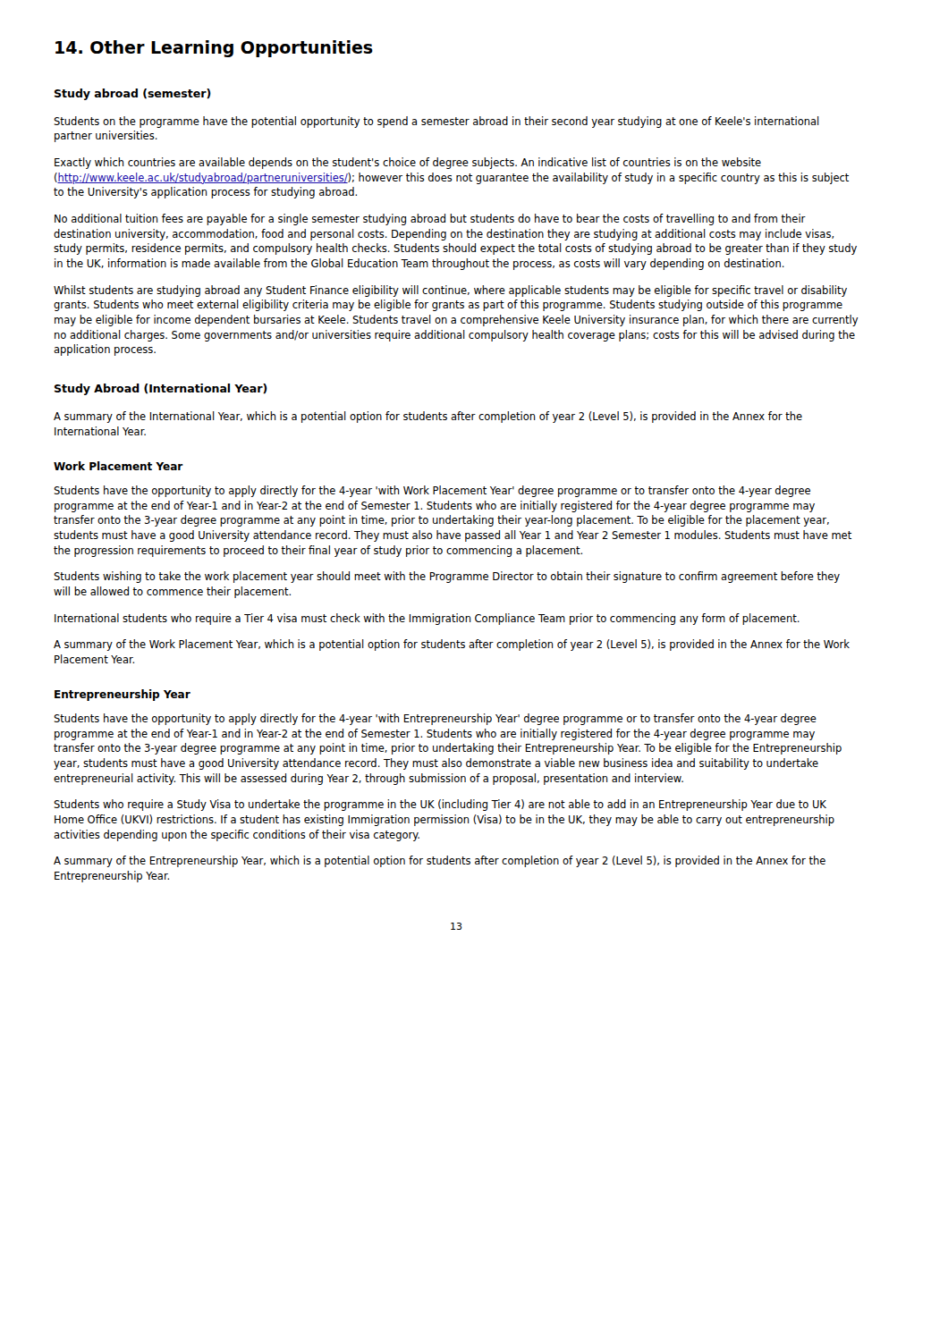14. Other Learning Opportunities
Study abroad (semester)
Students on the programme have the potential opportunity to spend a semester abroad in their second year studying at one of Keele's international partner universities.
Exactly which countries are available depends on the student's choice of degree subjects. An indicative list of countries is on the website (http://www.keele.ac.uk/studyabroad/partneruniversities/); however this does not guarantee the availability of study in a specific country as this is subject to the University's application process for studying abroad.
No additional tuition fees are payable for a single semester studying abroad but students do have to bear the costs of travelling to and from their destination university, accommodation, food and personal costs. Depending on the destination they are studying at additional costs may include visas, study permits, residence permits, and compulsory health checks. Students should expect the total costs of studying abroad to be greater than if they study in the UK, information is made available from the Global Education Team throughout the process, as costs will vary depending on destination.
Whilst students are studying abroad any Student Finance eligibility will continue, where applicable students may be eligible for specific travel or disability grants. Students who meet external eligibility criteria may be eligible for grants as part of this programme. Students studying outside of this programme may be eligible for income dependent bursaries at Keele. Students travel on a comprehensive Keele University insurance plan, for which there are currently no additional charges. Some governments and/or universities require additional compulsory health coverage plans; costs for this will be advised during the application process.
Study Abroad (International Year)
A summary of the International Year, which is a potential option for students after completion of year 2 (Level 5), is provided in the Annex for the International Year.
Work Placement Year
Students have the opportunity to apply directly for the 4-year 'with Work Placement Year' degree programme or to transfer onto the 4-year degree programme at the end of Year-1 and in Year-2 at the end of Semester 1. Students who are initially registered for the 4-year degree programme may transfer onto the 3-year degree programme at any point in time, prior to undertaking their year-long placement. To be eligible for the placement year, students must have a good University attendance record. They must also have passed all Year 1 and Year 2 Semester 1 modules. Students must have met the progression requirements to proceed to their final year of study prior to commencing a placement.
Students wishing to take the work placement year should meet with the Programme Director to obtain their signature to confirm agreement before they will be allowed to commence their placement.
International students who require a Tier 4 visa must check with the Immigration Compliance Team prior to commencing any form of placement.
A summary of the Work Placement Year, which is a potential option for students after completion of year 2 (Level 5), is provided in the Annex for the Work Placement Year.
Entrepreneurship Year
Students have the opportunity to apply directly for the 4-year 'with Entrepreneurship Year' degree programme or to transfer onto the 4-year degree programme at the end of Year-1 and in Year-2 at the end of Semester 1. Students who are initially registered for the 4-year degree programme may transfer onto the 3-year degree programme at any point in time, prior to undertaking their Entrepreneurship Year. To be eligible for the Entrepreneurship year, students must have a good University attendance record. They must also demonstrate a viable new business idea and suitability to undertake entrepreneurial activity. This will be assessed during Year 2, through submission of a proposal, presentation and interview.
Students who require a Study Visa to undertake the programme in the UK (including Tier 4) are not able to add in an Entrepreneurship Year due to UK Home Office (UKVI) restrictions. If a student has existing Immigration permission (Visa) to be in the UK, they may be able to carry out entrepreneurship activities depending upon the specific conditions of their visa category.
A summary of the Entrepreneurship Year, which is a potential option for students after completion of year 2 (Level 5), is provided in the Annex for the Entrepreneurship Year.
13